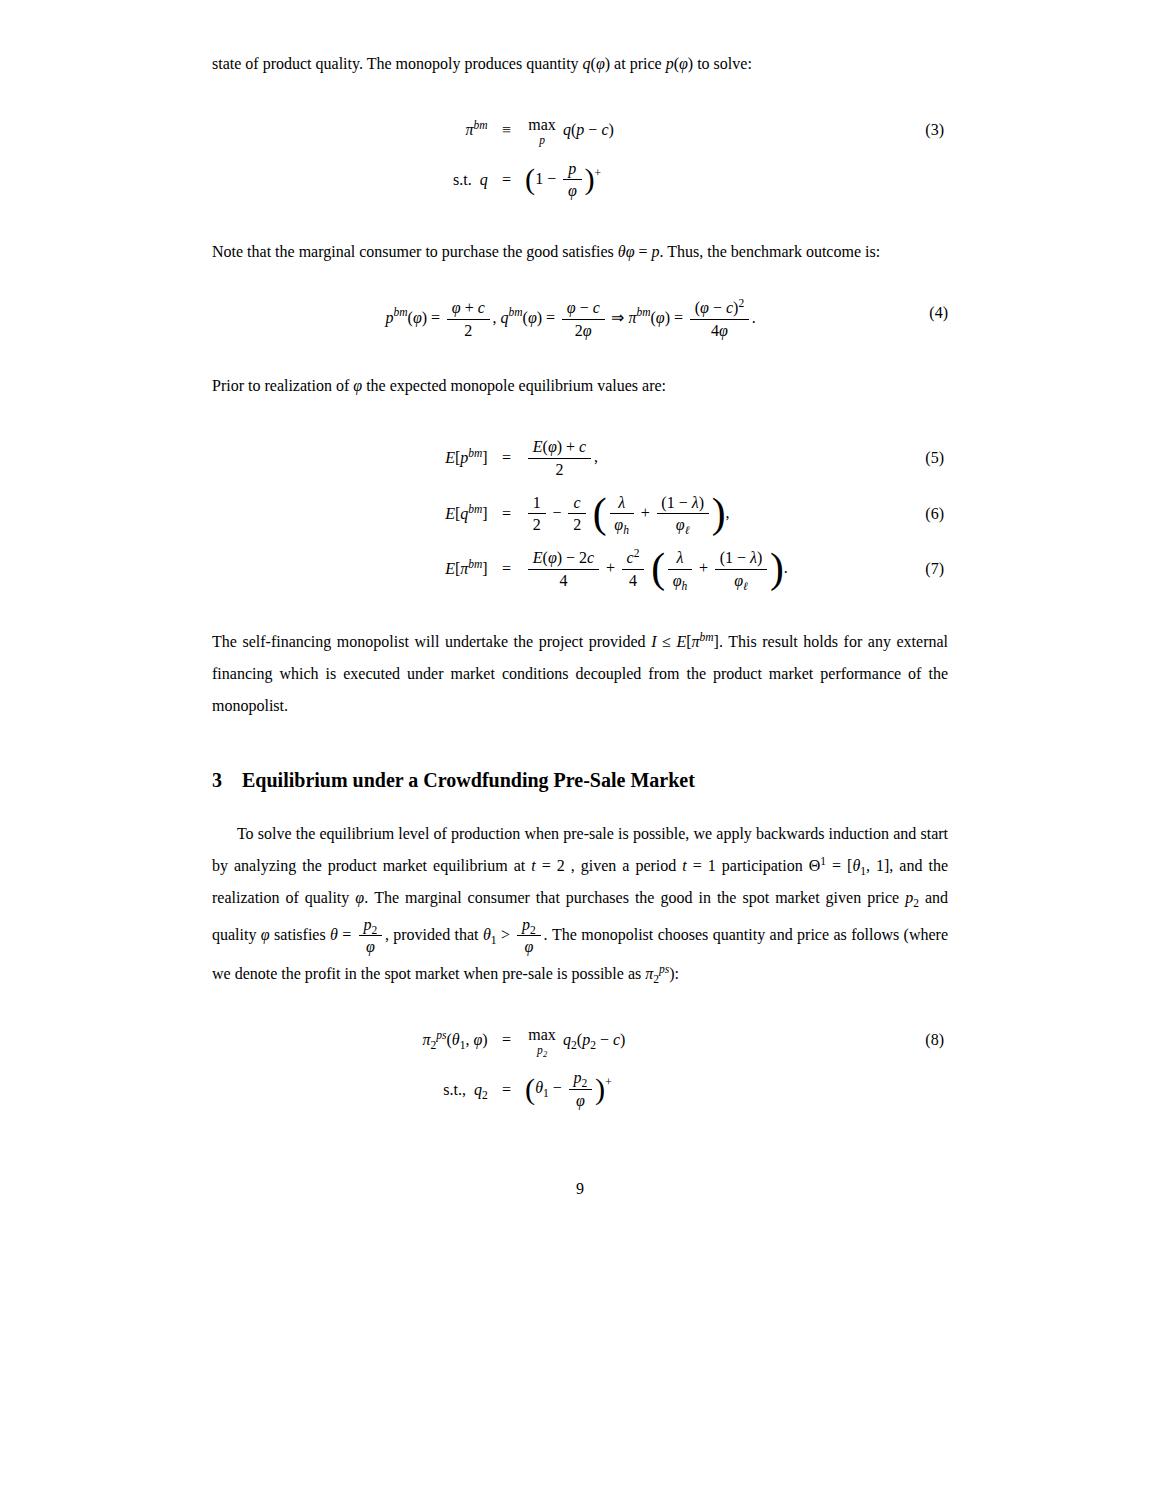state of product quality. The monopoly produces quantity q(φ) at price p(φ) to solve:
| π bm | ≡ | max p q ( p − c ) | (3) |
| s.t. q | = | ( 1 − p φ ) + | |
Note that the marginal consumer to purchase the good satisfies θφ = p. Thus, the benchmark outcome is:
(4) pbm(φ) = φ + c 2, qbm(φ) = φ − c 2φ ⇒ πbm(φ) = (φ − c)24φ.
Prior to realization of φ the expected monopole equilibrium values are:
| E [ p bm ] | = | E ( φ ) + c 2 , | (5) |
| E [ q bm ] | = | 1 2 − c 2 ( λ φ h + (1 − λ ) φ ℓ ) , | (6) |
| E [ π bm ] | = | E ( φ ) − 2 c 4 + c 2 4 ( λ φ h + (1 − λ ) φ ℓ ) . | (7) |
The self-financing monopolist will undertake the project provided I ≤ E[πbm]. This result holds for any external financing which is executed under market conditions decoupled from the product market performance of the monopolist.
3 Equilibrium under a Crowdfunding Pre-Sale Market
To solve the equilibrium level of production when pre-sale is possible, we apply backwards induction and start by analyzing the product market equilibrium at t = 2 , given a period t = 1 participation Θ1 = [θ1, 1], and the realization of quality φ. The marginal consumer that purchases the good in the spot market given price p2 and quality φ satisfies θ = p2 φ, provided that θ1 > p2 φ. The monopolist chooses quantity and price as follows (where we denote the profit in the spot market when pre-sale is possible as π2ps):
| π 2 ps ( θ 1 , φ ) | = | max p 2 q 2 ( p 2 − c ) | (8) |
| s.t., q 2 | = | ( θ 1 − p 2 φ ) + | |
9